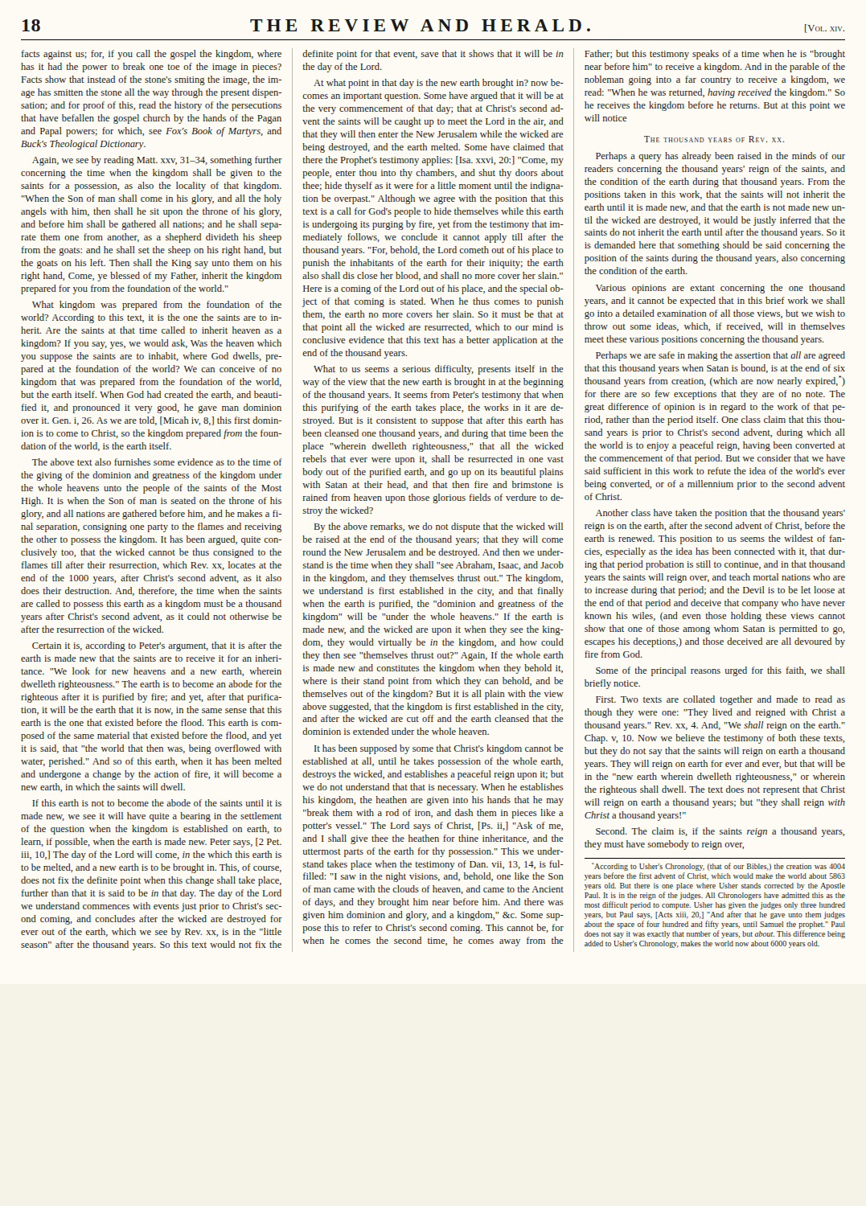18
THE REVIEW AND HERALD.
[Vol. xiv.
facts against us; for, if you call the gospel the kingdom, where has it had the power to break one toe of the image in pieces? Facts show that instead of the stone's smiting the image, the image has smitten the stone all the way through the present dispensation; and for proof of this, read the history of the persecutions that have befallen the gospel church by the hands of the Pagan and Papal powers; for which, see Fox's Book of Martyrs, and Buck's Theological Dictionary.
Again, we see by reading Matt. xxv, 31–34, something further concerning the time when the kingdom shall be given to the saints for a possession, as also the locality of that kingdom. "When the Son of man shall come in his glory, and all the holy angels with him, then shall he sit upon the throne of his glory, and before him shall be gathered all nations; and he shall separate them one from another, as a shepherd divideth his sheep from the goats: and he shall set the sheep on his right hand, but the goats on his left. Then shall the King say unto them on his right hand, Come, ye blessed of my Father, inherit the kingdom prepared for you from the foundation of the world."
What kingdom was prepared from the foundation of the world? According to this text, it is the one the saints are to inherit. Are the saints at that time called to inherit heaven as a kingdom? If you say, yes, we would ask, Was the heaven which you suppose the saints are to inhabit, where God dwells, prepared at the foundation of the world? We can conceive of no kingdom that was prepared from the foundation of the world, but the earth itself. When God had created the earth, and beautified it, and pronounced it very good, he gave man dominion over it. Gen. i, 26. As we are told, [Micah iv, 8,] this first dominion is to come to Christ, so the kingdom prepared from the foundation of the world, is the earth itself.
The above text also furnishes some evidence as to the time of the giving of the dominion and greatness of the kingdom under the whole heavens unto the people of the saints of the Most High. It is when the Son of man is seated on the throne of his glory, and all nations are gathered before him, and he makes a final separation, consigning one party to the flames and receiving the other to possess the kingdom. It has been argued, quite conclusively too, that the wicked cannot be thus consigned to the flames till after their resurrection, which Rev. xx, locates at the end of the 1000 years, after Christ's second advent, as it also does their destruction. And, therefore, the time when the saints are called to possess this earth as a kingdom must be a thousand years after Christ's second advent, as it could not otherwise be after the resurrection of the wicked.
Certain it is, according to Peter's argument, that it is after the earth is made new that the saints are to receive it for an inheritance. "We look for new heavens and a new earth, wherein dwelleth righteousness." The earth is to become an abode for the righteous after it is purified by fire; and yet, after that purification, it will be the earth that it is now, in the same sense that this earth is the one that existed before the flood. This earth is composed of the same material that existed before the flood, and yet it is said, that "the world that then was, being overflowed with water, perished." And so of this earth, when it has been melted and undergone a change by the action of fire, it will become a new earth, in which the saints will dwell.
If this earth is not to become the abode of the saints until it is made new, we see it will have quite a bearing in the settlement of the question when the kingdom is established on earth, to learn, if possible, when the earth is made new. Peter says, [2 Pet. iii, 10,] The day of the Lord will come, in the which this earth is to be melted, and a new earth is to be brought in. This, of course, does not fix the definite point when this change shall take place, further than that it is said to be in that day. The day of the Lord we understand commences with events just prior to Christ's second coming, and concludes after the wicked are destroyed for ever out of the earth, which we see by Rev. xx, is in the "little season" after the thousand years. So this text would not fix the definite point for that event, save that it shows that it will be in the day of the Lord.
At what point in that day is the new earth brought in? now becomes an important question. Some have argued that it will be at the very commencement of that day; that at Christ's second advent the saints will be caught up to meet the Lord in the air, and that they will then enter the New Jerusalem while the wicked are being destroyed, and the earth melted. Some have claimed that there the Prophet's testimony applies: [Isa. xxvi, 20:] "Come, my people, enter thou into thy chambers, and shut thy doors about thee; hide thyself as it were for a little moment until the indignation be overpast." Although we agree with the position that this text is a call for God's people to hide themselves while this earth is undergoing its purging by fire, yet from the testimony that immediately follows, we conclude it cannot apply till after the thousand years. "For, behold, the Lord cometh out of his place to punish the inhabitants of the earth for their iniquity; the earth also shall dis close her blood, and shall no more cover her slain." Here is a coming of the Lord out of his place, and the special object of that coming is stated. When he thus comes to punish them, the earth no more covers her slain. So it must be that at that point all the wicked are resurrected, which to our mind is conclusive evidence that this text has a better application at the end of the thousand years.
What to us seems a serious difficulty, presents itself in the way of the view that the new earth is brought in at the beginning of the thousand years. It seems from Peter's testimony that when this purifying of the earth takes place, the works in it are destroyed. But is it consistent to suppose that after this earth has been cleansed one thousand years, and during that time been the place "wherein dwelleth righteousness," that all the wicked rebels that ever were upon it, shall be resurrected in one vast body out of the purified earth, and go up on its beautiful plains with Satan at their head, and that then fire and brimstone is rained from heaven upon those glorious fields of verdure to destroy the wicked?
By the above remarks, we do not dispute that the wicked will be raised at the end of the thousand years; that they will come round the New Jerusalem and be destroyed. And then we understand is the time when they shall "see Abraham, Isaac, and Jacob in the kingdom, and they themselves thrust out." The kingdom, we understand is first established in the city, and that finally when the earth is purified, the "dominion and greatness of the kingdom" will be "under the whole heavens." If the earth is made new, and the wicked are upon it when they see the kingdom, they would virtually be in the kingdom, and how could they then see "themselves thrust out?" Again, If the whole earth is made new and constitutes the kingdom when they behold it, where is their stand point from which they can behold, and be themselves out of the kingdom? But it is all plain with the view above suggested, that the kingdom is first established in the city, and after the wicked are cut off and the earth cleansed that the dominion is extended under the whole heaven.
It has been supposed by some that Christ's kingdom cannot be established at all, until he takes possession of the whole earth, destroys the wicked, and establishes a peaceful reign upon it; but we do not understand that that is necessary. When he establishes his kingdom, the heathen are given into his hands that he may "break them with a rod of iron, and dash them in pieces like a potter's vessel." The Lord says of Christ, [Ps. ii,] "Ask of me, and I shall give thee the heathen for thine inheritance, and the uttermost parts of the earth for thy possession." This we understand takes place when the testimony of Dan. vii, 13, 14, is fulfilled: "I saw in the night visions, and, behold, one like the Son of man came with the clouds of heaven, and came to the Ancient of days, and they brought him near before him. And there was given him dominion and glory, and a kingdom," &c. Some suppose this to refer to Christ's second coming. This cannot be, for when he comes the second time, he comes away from the Father; but this testimony speaks of a time when he is "brought near before him" to receive a kingdom. And in the parable of the nobleman going into a far country to receive a kingdom, we read: "When he was returned, having received the kingdom." So he receives the kingdom before he returns. But at this point we will notice
The thousand years of Rev. xx.
Perhaps a query has already been raised in the minds of our readers concerning the thousand years' reign of the saints, and the condition of the earth during that thousand years. From the positions taken in this work, that the saints will not inherit the earth until it is made new, and that the earth is not made new until the wicked are destroyed, it would be justly inferred that the saints do not inherit the earth until after the thousand years. So it is demanded here that something should be said concerning the position of the saints during the thousand years, also concerning the condition of the earth.
Various opinions are extant concerning the one thousand years, and it cannot be expected that in this brief work we shall go into a detailed examination of all those views, but we wish to throw out some ideas, which, if received, will in themselves meet these various positions concerning the thousand years.
Perhaps we are safe in making the assertion that all are agreed that this thousand years when Satan is bound, is at the end of six thousand years from creation, (which are now nearly expired,*) for there are so few exceptions that they are of no note. The great difference of opinion is in regard to the work of that period, rather than the period itself. One class claim that this thousand years is prior to Christ's second advent, during which all the world is to enjoy a peaceful reign, having been converted at the commencement of that period. But we consider that we have said sufficient in this work to refute the idea of the world's ever being converted, or of a millennium prior to the second advent of Christ.
Another class have taken the position that the thousand years' reign is on the earth, after the second advent of Christ, before the earth is renewed. This position to us seems the wildest of fancies, especially as the idea has been connected with it, that during that period probation is still to continue, and in that thousand years the saints will reign over, and teach mortal nations who are to increase during that period; and the Devil is to be let loose at the end of that period and deceive that company who have never known his wiles, (and even those holding these views cannot show that one of those among whom Satan is permitted to go, escapes his deceptions,) and those deceived are all devoured by fire from God.
Some of the principal reasons urged for this faith, we shall briefly notice.
First. Two texts are collated together and made to read as though they were one: "They lived and reigned with Christ a thousand years." Rev. xx, 4. And, "We shall reign on the earth." Chap. v, 10. Now we believe the testimony of both these texts, but they do not say that the saints will reign on earth a thousand years. They will reign on earth for ever and ever, but that will be in the "new earth wherein dwelleth righteousness," or wherein the righteous shall dwell. The text does not represent that Christ will reign on earth a thousand years; but "they shall reign with Christ a thousand years!"
Second. The claim is, if the saints reign a thousand years, they must have somebody to reign over,
*According to Usher's Chronology, (that of our Bibles,) the creation was 4004 years before the first advent of Christ, which would make the world about 5863 years old. But there is one place where Usher stands corrected by the Apostle Paul. It is in the reign of the judges. All Chronologers have admitted this as the most difficult period to compute. Usher has given the judges only three hundred years, but Paul says, [Acts xiii, 20,] "And after that he gave unto them judges about the space of four hundred and fifty years, until Samuel the prophet." Paul does not say it was exactly that number of years, but about. This difference being added to Usher's Chronology, makes the world now about 6000 years old.